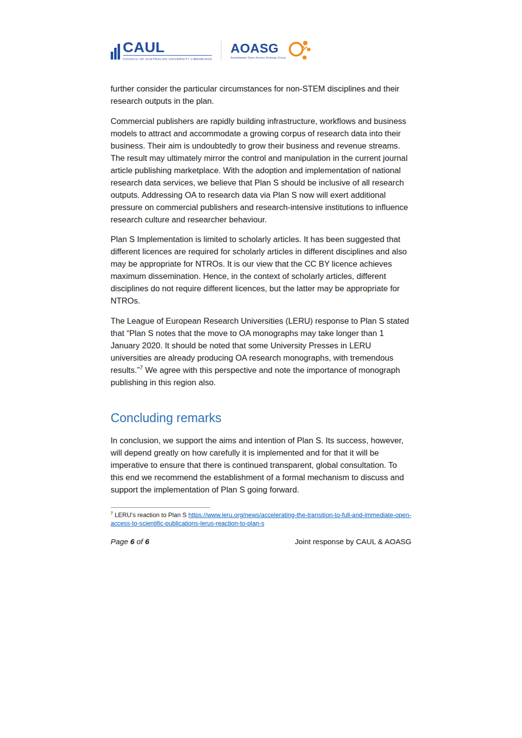CAUL
Council of Australian University Librarians
AOASG
Australasian Open Access Strategy Group
further consider the particular circumstances for non-STEM disciplines and their research outputs in the plan.
Commercial publishers are rapidly building infrastructure, workflows and business models to attract and accommodate a growing corpus of research data into their business. Their aim is undoubtedly to grow their business and revenue streams. The result may ultimately mirror the control and manipulation in the current journal article publishing marketplace. With the adoption and implementation of national research data services, we believe that Plan S should be inclusive of all research outputs. Addressing OA to research data via Plan S now will exert additional pressure on commercial publishers and research-intensive institutions to influence research culture and researcher behaviour.
Plan S Implementation is limited to scholarly articles. It has been suggested that different licences are required for scholarly articles in different disciplines and also may be appropriate for NTROs. It is our view that the CC BY licence achieves maximum dissemination. Hence, in the context of scholarly articles, different disciplines do not require different licences, but the latter may be appropriate for NTROs.
The League of European Research Universities (LERU) response to Plan S stated that “Plan S notes that the move to OA monographs may take longer than 1 January 2020. It should be noted that some University Presses in LERU universities are already producing OA research monographs, with tremendous results.”7 We agree with this perspective and note the importance of monograph publishing in this region also.
Concluding remarks
In conclusion, we support the aims and intention of Plan S. Its success, however, will depend greatly on how carefully it is implemented and for that it will be imperative to ensure that there is continued transparent, global consultation. To this end we recommend the establishment of a formal mechanism to discuss and support the implementation of Plan S going forward.
7 LERU’s reaction to Plan S https://www.leru.org/news/accelerating-the-transition-to-full-and-immediate-open-access-to-scientific-publications-lerus-reaction-to-plan-s
Page 6 of 6
Joint response by CAUL & AOASG